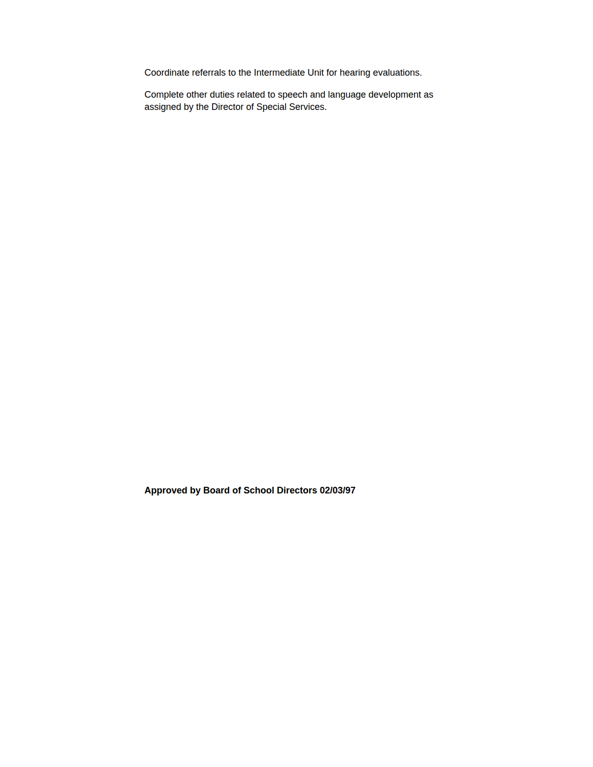Coordinate referrals to the Intermediate Unit for hearing evaluations.
Complete other duties related to speech and language development as assigned by the Director of Special Services.
Approved by Board of School Directors 02/03/97